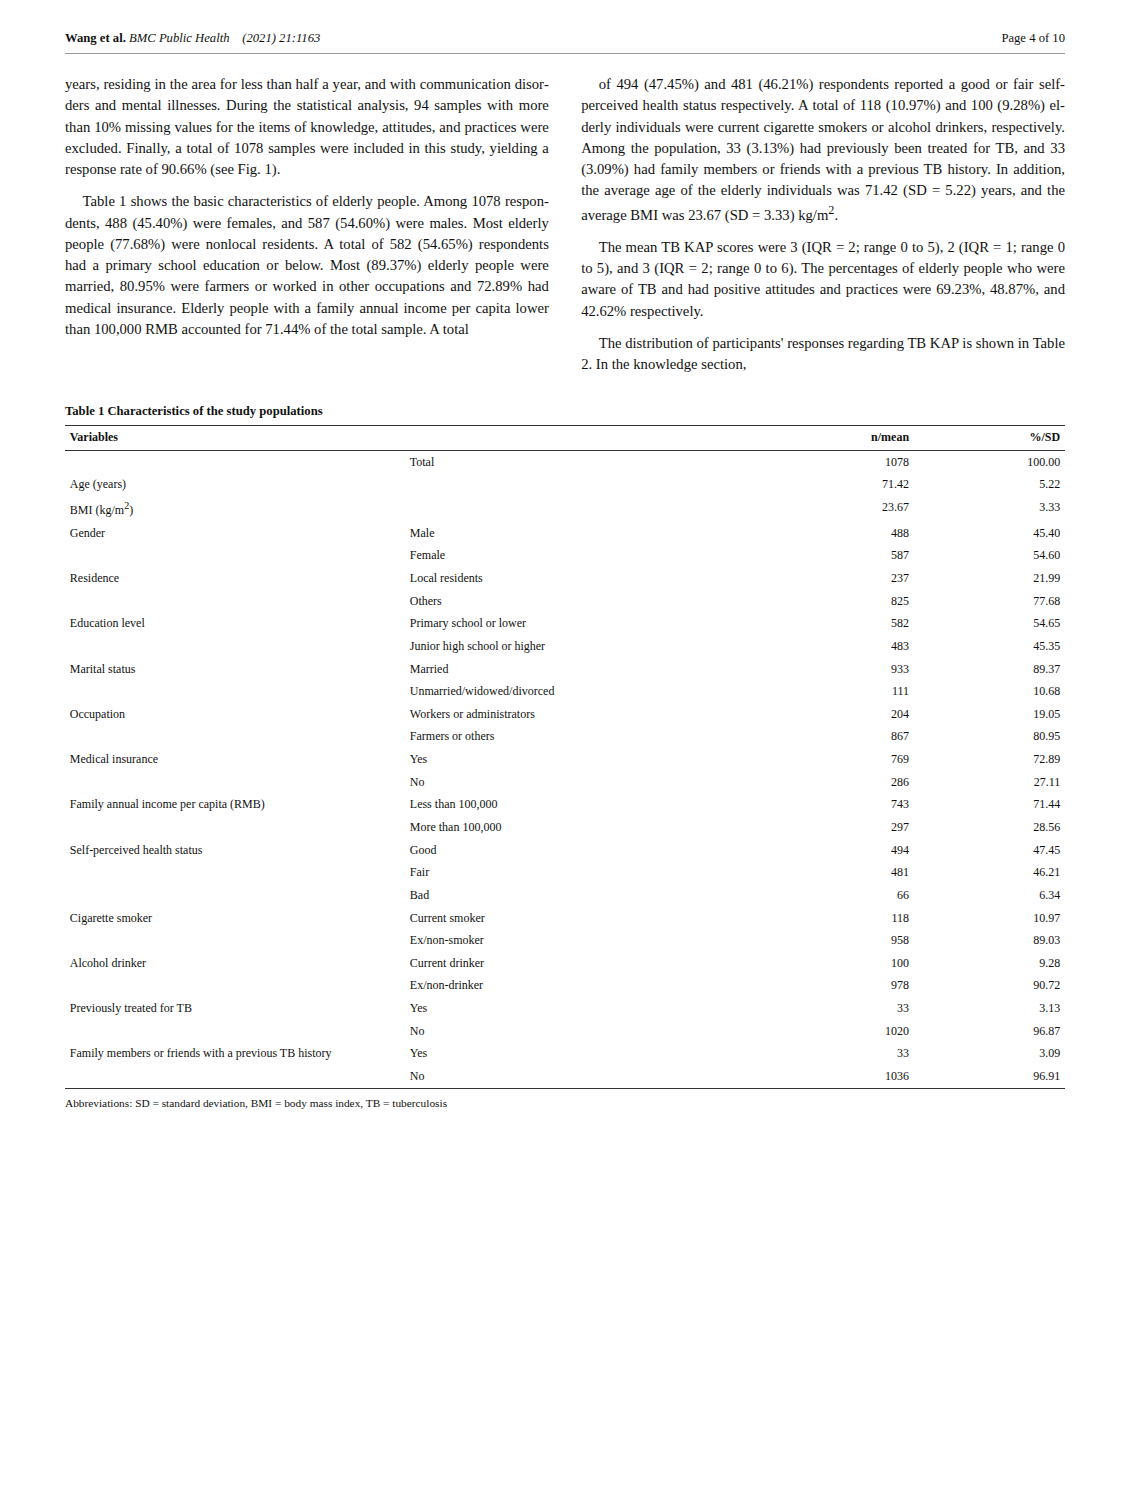Wang et al. BMC Public Health (2021) 21:1163
Page 4 of 10
years, residing in the area for less than half a year, and with communication disorders and mental illnesses. During the statistical analysis, 94 samples with more than 10% missing values for the items of knowledge, attitudes, and practices were excluded. Finally, a total of 1078 samples were included in this study, yielding a response rate of 90.66% (see Fig. 1).
Table 1 shows the basic characteristics of elderly people. Among 1078 respondents, 488 (45.40%) were females, and 587 (54.60%) were males. Most elderly people (77.68%) were nonlocal residents. A total of 582 (54.65%) respondents had a primary school education or below. Most (89.37%) elderly people were married, 80.95% were farmers or worked in other occupations and 72.89% had medical insurance. Elderly people with a family annual income per capita lower than 100,000 RMB accounted for 71.44% of the total sample. A total
of 494 (47.45%) and 481 (46.21%) respondents reported a good or fair self-perceived health status respectively. A total of 118 (10.97%) and 100 (9.28%) elderly individuals were current cigarette smokers or alcohol drinkers, respectively. Among the population, 33 (3.13%) had previously been treated for TB, and 33 (3.09%) had family members or friends with a previous TB history. In addition, the average age of the elderly individuals was 71.42 (SD = 5.22) years, and the average BMI was 23.67 (SD = 3.33) kg/m2.
The mean TB KAP scores were 3 (IQR = 2; range 0 to 5), 2 (IQR = 1; range 0 to 5), and 3 (IQR = 2; range 0 to 6). The percentages of elderly people who were aware of TB and had positive attitudes and practices were 69.23%, 48.87%, and 42.62% respectively.
The distribution of participants' responses regarding TB KAP is shown in Table 2. In the knowledge section,
Table 1 Characteristics of the study populations
| Variables | n/mean | %/SD |
| --- | --- | --- |
| | Total | 1078 | 100.00 |
| Age (years) | | 71.42 | 5.22 |
| BMI (kg/m 2 ) | | 23.67 | 3.33 |
| Gender | Male | 488 | 45.40 |
| | Female | 587 | 54.60 |
| Residence | Local residents | 237 | 21.99 |
| | Others | 825 | 77.68 |
| Education level | Primary school or lower | 582 | 54.65 |
| | Junior high school or higher | 483 | 45.35 |
| Marital status | Married | 933 | 89.37 |
| | Unmarried/widowed/divorced | 111 | 10.68 |
| Occupation | Workers or administrators | 204 | 19.05 |
| | Farmers or others | 867 | 80.95 |
| Medical insurance | Yes | 769 | 72.89 |
| | No | 286 | 27.11 |
| Family annual income per capita (RMB) | Less than 100,000 | 743 | 71.44 |
| | More than 100,000 | 297 | 28.56 |
| Self-perceived health status | Good | 494 | 47.45 |
| | Fair | 481 | 46.21 |
| | Bad | 66 | 6.34 |
| Cigarette smoker | Current smoker | 118 | 10.97 |
| | Ex/non-smoker | 958 | 89.03 |
| Alcohol drinker | Current drinker | 100 | 9.28 |
| | Ex/non-drinker | 978 | 90.72 |
| Previously treated for TB | Yes | 33 | 3.13 |
| | No | 1020 | 96.87 |
| Family members or friends with a previous TB history | Yes | 33 | 3.09 |
| | No | 1036 | 96.91 |
Abbreviations: SD = standard deviation, BMI = body mass index, TB = tuberculosis